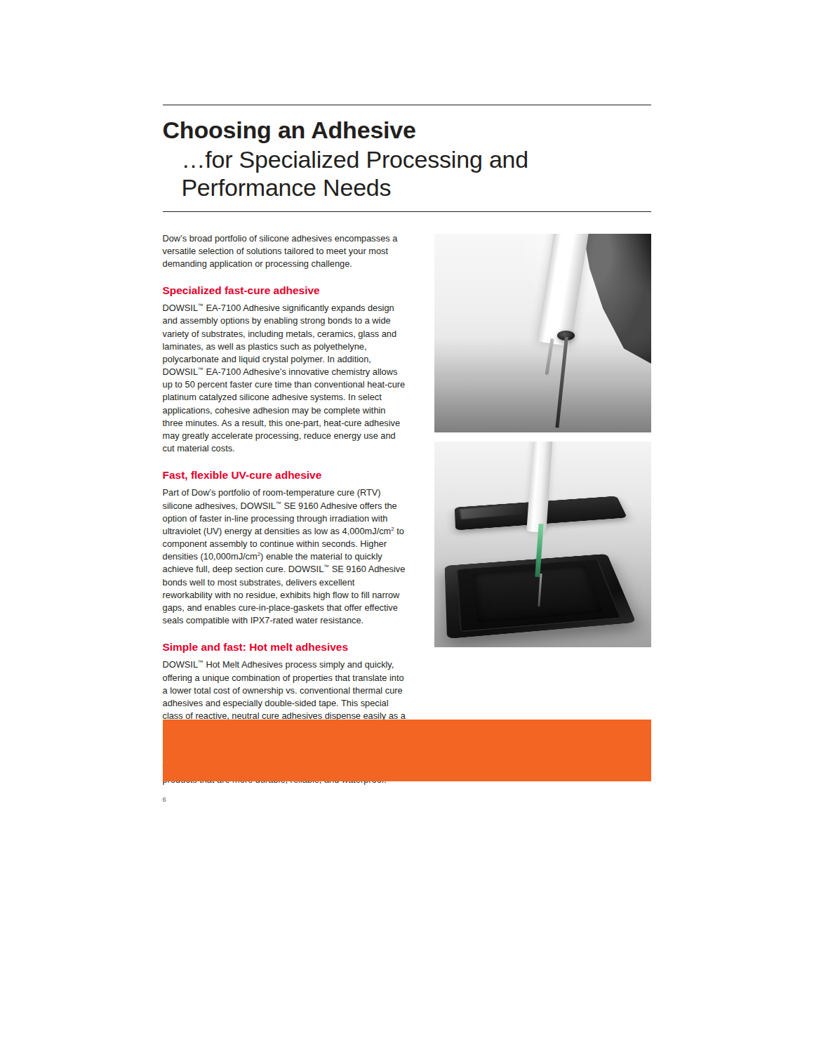Choosing an Adhesive …for Specialized Processing and Performance Needs
Dow’s broad portfolio of silicone adhesives encompasses a versatile selection of solutions tailored to meet your most demanding application or processing challenge.
Specialized fast-cure adhesive
DOWSIL™ EA-7100 Adhesive significantly expands design and assembly options by enabling strong bonds to a wide variety of substrates, including metals, ceramics, glass and laminates, as well as plastics such as polyethelyne, polycarbonate and liquid crystal polymer. In addition, DOWSIL™ EA-7100 Adhesive’s innovative chemistry allows up to 50 percent faster cure time than conventional heat-cure platinum catalyzed silicone adhesive systems. In select applications, cohesive adhesion may be complete within three minutes. As a result, this one-part, heat-cure adhesive may greatly accelerate processing, reduce energy use and cut material costs.
Fast, flexible UV-cure adhesive
Part of Dow’s portfolio of room-temperature cure (RTV) silicone adhesives, DOWSIL™ SE 9160 Adhesive offers the option of faster in-line processing through irradiation with ultraviolet (UV) energy at densities as low as 4,000mJ/cm2 to component assembly to continue within seconds. Higher densities (10,000mJ/cm2) enable the material to quickly achieve full, deep section cure. DOWSIL™ SE 9160 Adhesive bonds well to most substrates, delivers excellent reworkability with no residue, exhibits high flow to fill narrow gaps, and enables cure-in-place-gaskets that offer effective seals compatible with IPX7-rated water resistance.
Simple and fast: Hot melt adhesives
DOWSIL™ Hot Melt Adhesives process simply and quickly, offering a unique combination of properties that translate into a lower total cost of ownership vs. conventional thermal cure adhesives and especially double-sided tape. This special class of reactive, neutral cure adhesives dispense easily as a liquid melt, and quickly achieves green strength. DOWSIL™ Hot Melt Adhesives deliver primerless adhesion to glass, plastics, metals, and many other substrates. Consequently, they are helping to enable innovative next-generation products that are more durable, reliable, and waterproof.
6